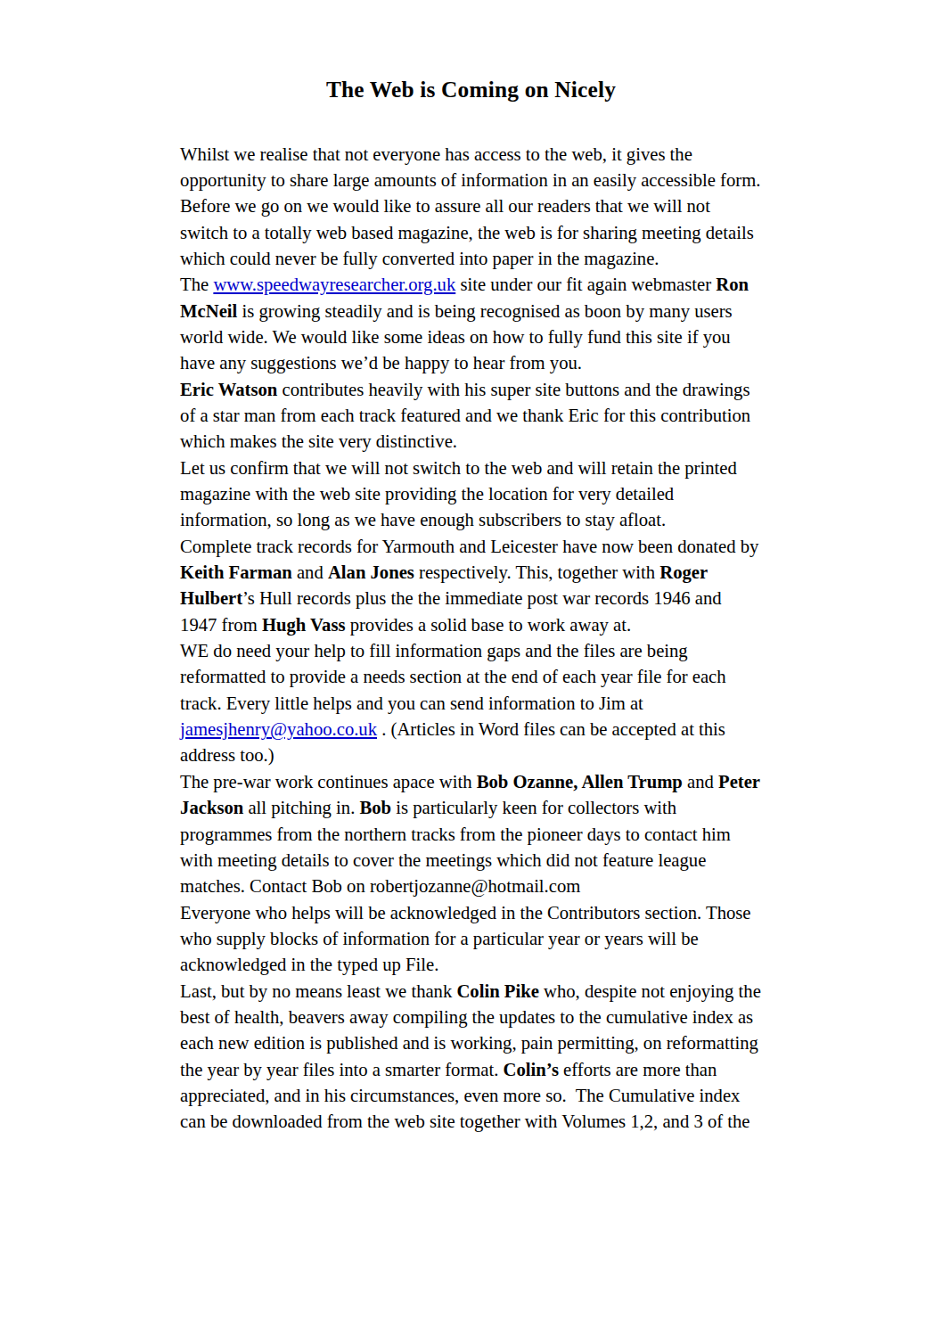The Web is Coming on Nicely
Whilst we realise that not everyone has access to the web, it gives the opportunity to share large amounts of information in an easily accessible form. Before we go on we would like to assure all our readers that we will not switch to a totally web based magazine, the web is for sharing meeting details which could never be fully converted into paper in the magazine.
The www.speedwayresearcher.org.uk site under our fit again webmaster Ron McNeil is growing steadily and is being recognised as boon by many users world wide. We would like some ideas on how to fully fund this site if you have any suggestions we’d be happy to hear from you.
Eric Watson contributes heavily with his super site buttons and the drawings of a star man from each track featured and we thank Eric for this contribution which makes the site very distinctive.
Let us confirm that we will not switch to the web and will retain the printed magazine with the web site providing the location for very detailed information, so long as we have enough subscribers to stay afloat.
Complete track records for Yarmouth and Leicester have now been donated by Keith Farman and Alan Jones respectively. This, together with Roger Hulbert’s Hull records plus the the immediate post war records 1946 and 1947 from Hugh Vass provides a solid base to work away at.
WE do need your help to fill information gaps and the files are being reformatted to provide a needs section at the end of each year file for each track. Every little helps and you can send information to Jim at jamesjhenry@yahoo.co.uk . (Articles in Word files can be accepted at this address too.)
The pre-war work continues apace with Bob Ozanne, Allen Trump and Peter Jackson all pitching in. Bob is particularly keen for collectors with programmes from the northern tracks from the pioneer days to contact him with meeting details to cover the meetings which did not feature league matches. Contact Bob on robertjozanne@hotmail.com
Everyone who helps will be acknowledged in the Contributors section. Those who supply blocks of information for a particular year or years will be acknowledged in the typed up File.
Last, but by no means least we thank Colin Pike who, despite not enjoying the best of health, beavers away compiling the updates to the cumulative index as each new edition is published and is working, pain permitting, on reformatting the year by year files into a smarter format. Colin’s efforts are more than appreciated, and in his circumstances, even more so. The Cumulative index can be downloaded from the web site together with Volumes 1,2, and 3 of the